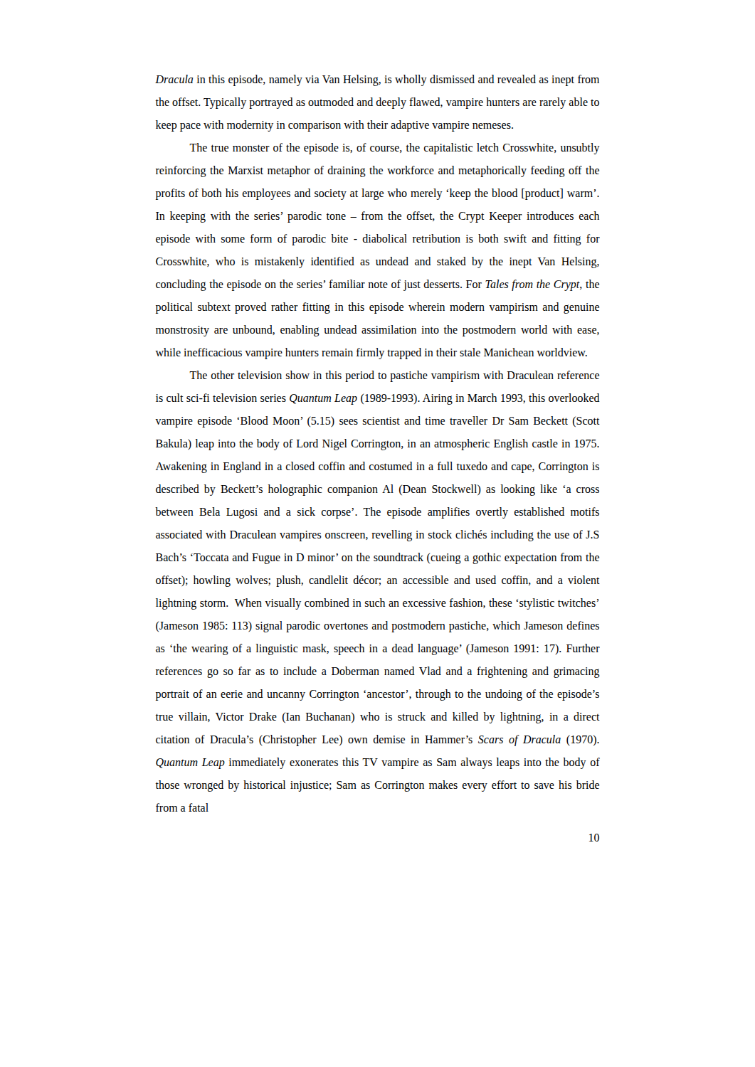Dracula in this episode, namely via Van Helsing, is wholly dismissed and revealed as inept from the offset. Typically portrayed as outmoded and deeply flawed, vampire hunters are rarely able to keep pace with modernity in comparison with their adaptive vampire nemeses.
The true monster of the episode is, of course, the capitalistic letch Crosswhite, unsubtly reinforcing the Marxist metaphor of draining the workforce and metaphorically feeding off the profits of both his employees and society at large who merely ‘keep the blood [product] warm’. In keeping with the series’ parodic tone – from the offset, the Crypt Keeper introduces each episode with some form of parodic bite - diabolical retribution is both swift and fitting for Crosswhite, who is mistakenly identified as undead and staked by the inept Van Helsing, concluding the episode on the series’ familiar note of just desserts. For Tales from the Crypt, the political subtext proved rather fitting in this episode wherein modern vampirism and genuine monstrosity are unbound, enabling undead assimilation into the postmodern world with ease, while inefficacious vampire hunters remain firmly trapped in their stale Manichean worldview.
The other television show in this period to pastiche vampirism with Draculean reference is cult sci-fi television series Quantum Leap (1989-1993). Airing in March 1993, this overlooked vampire episode ‘Blood Moon’ (5.15) sees scientist and time traveller Dr Sam Beckett (Scott Bakula) leap into the body of Lord Nigel Corrington, in an atmospheric English castle in 1975. Awakening in England in a closed coffin and costumed in a full tuxedo and cape, Corrington is described by Beckett’s holographic companion Al (Dean Stockwell) as looking like ‘a cross between Bela Lugosi and a sick corpse’. The episode amplifies overtly established motifs associated with Draculean vampires onscreen, revelling in stock clichés including the use of J.S Bach’s ‘Toccata and Fugue in D minor’ on the soundtrack (cueing a gothic expectation from the offset); howling wolves; plush, candlelit décor; an accessible and used coffin, and a violent lightning storm. When visually combined in such an excessive fashion, these ‘stylistic twitches’ (Jameson 1985: 113) signal parodic overtones and postmodern pastiche, which Jameson defines as ‘the wearing of a linguistic mask, speech in a dead language’ (Jameson 1991: 17). Further references go so far as to include a Doberman named Vlad and a frightening and grimacing portrait of an eerie and uncanny Corrington ‘ancestor’, through to the undoing of the episode’s true villain, Victor Drake (Ian Buchanan) who is struck and killed by lightning, in a direct citation of Dracula’s (Christopher Lee) own demise in Hammer’s Scars of Dracula (1970). Quantum Leap immediately exonerates this TV vampire as Sam always leaps into the body of those wronged by historical injustice; Sam as Corrington makes every effort to save his bride from a fatal
10